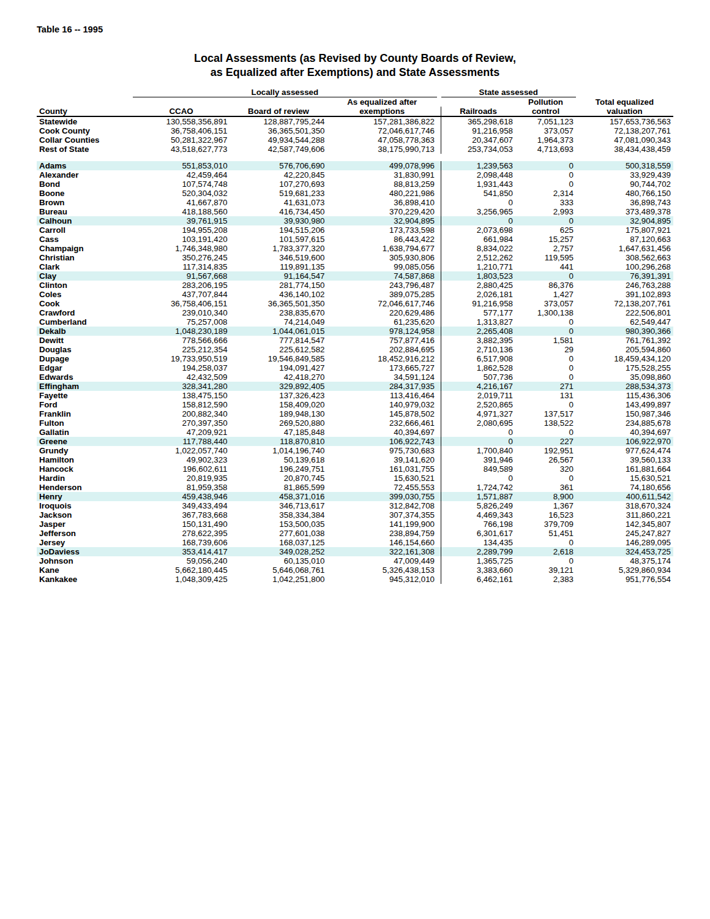Table 16 -- 1995
Local Assessments (as Revised by County Boards of Review, as Equalized after Exemptions) and State Assessments
| | Locally assessed | | State assessed | |
| --- | --- | --- | --- | --- |
| | | | As equalized after | | | Pollution | Total equalized |
| County | CCAO | Board of review | exemptions | | Railroads | control | valuation |
| Statewide | 130,558,356,891 | 128,887,795,244 | 157,281,386,822 | | 365,298,618 | 7,051,123 | 157,653,736,563 |
| Cook County | 36,758,406,151 | 36,365,501,350 | 72,046,617,746 | | 91,216,958 | 373,057 | 72,138,207,761 |
| Collar Counties | 50,281,322,967 | 49,934,544,288 | 47,058,778,363 | | 20,347,607 | 1,964,373 | 47,081,090,343 |
| Rest of State | 43,518,627,773 | 42,587,749,606 | 38,175,990,713 | | 253,734,053 | 4,713,693 | 38,434,438,459 |
| Adams | 551,853,010 | 576,706,690 | 499,078,996 | | 1,239,563 | 0 | 500,318,559 |
| Alexander | 42,459,464 | 42,220,845 | 31,830,991 | | 2,098,448 | 0 | 33,929,439 |
| Bond | 107,574,748 | 107,270,693 | 88,813,259 | | 1,931,443 | 0 | 90,744,702 |
| Boone | 520,304,032 | 519,681,233 | 480,221,986 | | 541,850 | 2,314 | 480,766,150 |
| Brown | 41,667,870 | 41,631,073 | 36,898,410 | | 0 | 333 | 36,898,743 |
| Bureau | 418,188,560 | 416,734,450 | 370,229,420 | | 3,256,965 | 2,993 | 373,489,378 |
| Calhoun | 39,761,915 | 39,930,980 | 32,904,895 | | 0 | 0 | 32,904,895 |
| Carroll | 194,955,208 | 194,515,206 | 173,733,598 | | 2,073,698 | 625 | 175,807,921 |
| Cass | 103,191,420 | 101,597,615 | 86,443,422 | | 661,984 | 15,257 | 87,120,663 |
| Champaign | 1,746,348,980 | 1,783,377,320 | 1,638,794,677 | | 8,834,022 | 2,757 | 1,647,631,456 |
| Christian | 350,276,245 | 346,519,600 | 305,930,806 | | 2,512,262 | 119,595 | 308,562,663 |
| Clark | 117,314,835 | 119,891,135 | 99,085,056 | | 1,210,771 | 441 | 100,296,268 |
| Clay | 91,567,668 | 91,164,547 | 74,587,868 | | 1,803,523 | 0 | 76,391,391 |
| Clinton | 283,206,195 | 281,774,150 | 243,796,487 | | 2,880,425 | 86,376 | 246,763,288 |
| Coles | 437,707,844 | 436,140,102 | 389,075,285 | | 2,026,181 | 1,427 | 391,102,893 |
| Cook | 36,758,406,151 | 36,365,501,350 | 72,046,617,746 | | 91,216,958 | 373,057 | 72,138,207,761 |
| Crawford | 239,010,340 | 238,835,670 | 220,629,486 | | 577,177 | 1,300,138 | 222,506,801 |
| Cumberland | 75,257,008 | 74,214,049 | 61,235,620 | | 1,313,827 | 0 | 62,549,447 |
| Dekalb | 1,048,230,189 | 1,044,061,015 | 978,124,958 | | 2,265,408 | 0 | 980,390,366 |
| Dewitt | 778,566,666 | 777,814,547 | 757,877,416 | | 3,882,395 | 1,581 | 761,761,392 |
| Douglas | 225,212,354 | 225,612,582 | 202,884,695 | | 2,710,136 | 29 | 205,594,860 |
| Dupage | 19,733,950,519 | 19,546,849,585 | 18,452,916,212 | | 6,517,908 | 0 | 18,459,434,120 |
| Edgar | 194,258,037 | 194,091,427 | 173,665,727 | | 1,862,528 | 0 | 175,528,255 |
| Edwards | 42,432,509 | 42,418,270 | 34,591,124 | | 507,736 | 0 | 35,098,860 |
| Effingham | 328,341,280 | 329,892,405 | 284,317,935 | | 4,216,167 | 271 | 288,534,373 |
| Fayette | 138,475,150 | 137,326,423 | 113,416,464 | | 2,019,711 | 131 | 115,436,306 |
| Ford | 158,812,590 | 158,409,020 | 140,979,032 | | 2,520,865 | 0 | 143,499,897 |
| Franklin | 200,882,340 | 189,948,130 | 145,878,502 | | 4,971,327 | 137,517 | 150,987,346 |
| Fulton | 270,397,350 | 269,520,880 | 232,666,461 | | 2,080,695 | 138,522 | 234,885,678 |
| Gallatin | 47,209,921 | 47,185,848 | 40,394,697 | | 0 | 0 | 40,394,697 |
| Greene | 117,788,440 | 118,870,810 | 106,922,743 | | 0 | 227 | 106,922,970 |
| Grundy | 1,022,057,740 | 1,014,196,740 | 975,730,683 | | 1,700,840 | 192,951 | 977,624,474 |
| Hamilton | 49,902,323 | 50,139,618 | 39,141,620 | | 391,946 | 26,567 | 39,560,133 |
| Hancock | 196,602,611 | 196,249,751 | 161,031,755 | | 849,589 | 320 | 161,881,664 |
| Hardin | 20,819,935 | 20,870,745 | 15,630,521 | | 0 | 0 | 15,630,521 |
| Henderson | 81,959,358 | 81,865,599 | 72,455,553 | | 1,724,742 | 361 | 74,180,656 |
| Henry | 459,438,946 | 458,371,016 | 399,030,755 | | 1,571,887 | 8,900 | 400,611,542 |
| Iroquois | 349,433,494 | 346,713,617 | 312,842,708 | | 5,826,249 | 1,367 | 318,670,324 |
| Jackson | 367,783,668 | 358,334,384 | 307,374,355 | | 4,469,343 | 16,523 | 311,860,221 |
| Jasper | 150,131,490 | 153,500,035 | 141,199,900 | | 766,198 | 379,709 | 142,345,807 |
| Jefferson | 278,622,395 | 277,601,038 | 238,894,759 | | 6,301,617 | 51,451 | 245,247,827 |
| Jersey | 168,739,606 | 168,037,125 | 146,154,660 | | 134,435 | 0 | 146,289,095 |
| JoDaviess | 353,414,417 | 349,028,252 | 322,161,308 | | 2,289,799 | 2,618 | 324,453,725 |
| Johnson | 59,056,240 | 60,135,010 | 47,009,449 | | 1,365,725 | 0 | 48,375,174 |
| Kane | 5,662,180,445 | 5,646,068,761 | 5,326,438,153 | | 3,383,660 | 39,121 | 5,329,860,934 |
| Kankakee | 1,048,309,425 | 1,042,251,800 | 945,312,010 | | 6,462,161 | 2,383 | 951,776,554 |